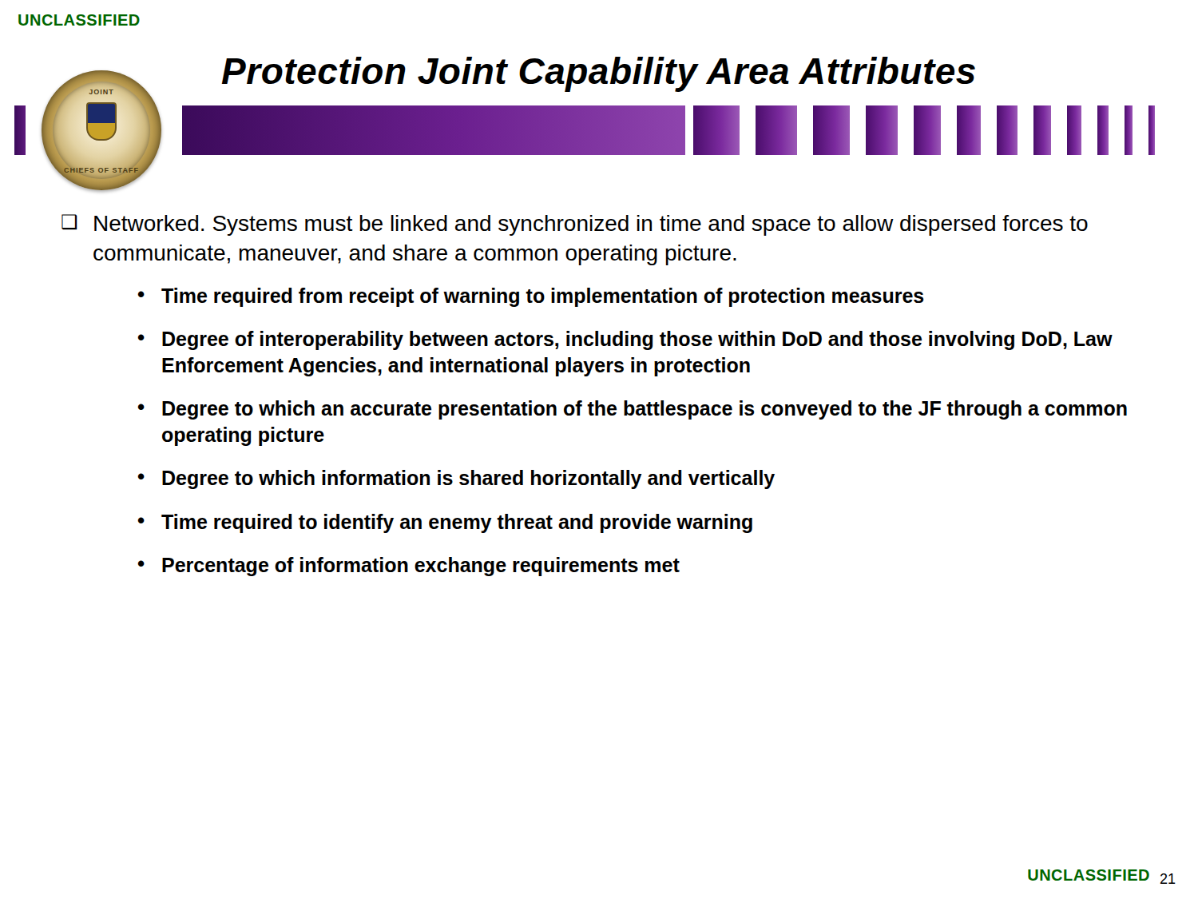UNCLASSIFIED
Protection Joint Capability Area Attributes
JOINT
CHIEFS OF STAFF
Networked. Systems must be linked and synchronized in time and space to allow dispersed forces to communicate, maneuver, and share a common operating picture.
Time required from receipt of warning to implementation of protection measures
Degree of interoperability between actors, including those within DoD and those involving DoD, Law Enforcement Agencies, and international players in protection
Degree to which an accurate presentation of the battlespace is conveyed to the JF through a common operating picture
Degree to which information is shared horizontally and vertically
Time required to identify an enemy threat and provide warning
Percentage of information exchange requirements met
UNCLASSIFIED
21